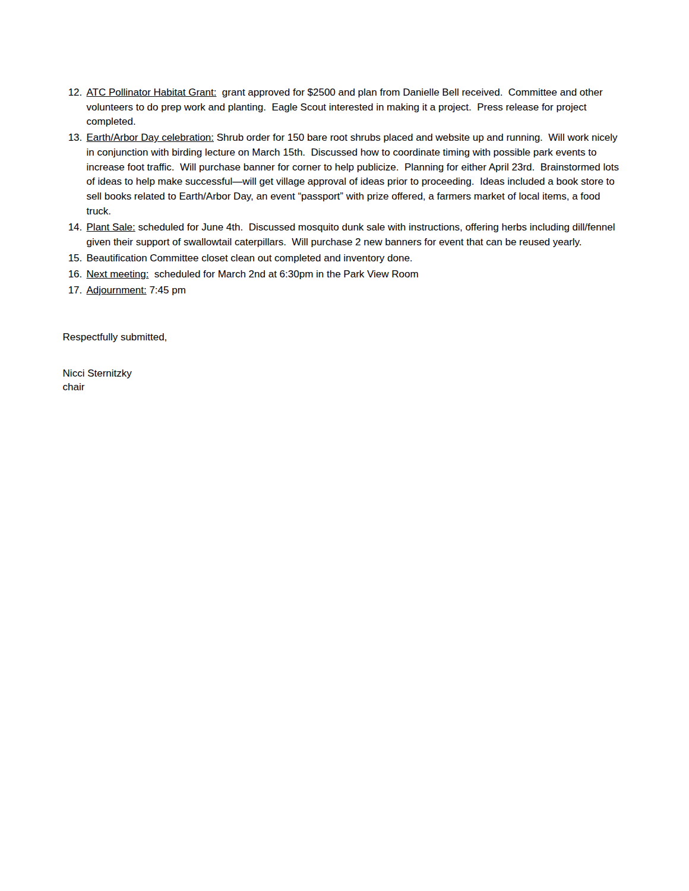ATC Pollinator Habitat Grant: grant approved for $2500 and plan from Danielle Bell received. Committee and other volunteers to do prep work and planting. Eagle Scout interested in making it a project. Press release for project completed.
Earth/Arbor Day celebration: Shrub order for 150 bare root shrubs placed and website up and running. Will work nicely in conjunction with birding lecture on March 15th. Discussed how to coordinate timing with possible park events to increase foot traffic. Will purchase banner for corner to help publicize. Planning for either April 23rd. Brainstormed lots of ideas to help make successful—will get village approval of ideas prior to proceeding. Ideas included a book store to sell books related to Earth/Arbor Day, an event “passport” with prize offered, a farmers market of local items, a food truck.
Plant Sale: scheduled for June 4th. Discussed mosquito dunk sale with instructions, offering herbs including dill/fennel given their support of swallowtail caterpillars. Will purchase 2 new banners for event that can be reused yearly.
Beautification Committee closet clean out completed and inventory done.
Next meeting: scheduled for March 2nd at 6:30pm in the Park View Room
Adjournment: 7:45 pm
Respectfully submitted,
Nicci Sternitzky
chair